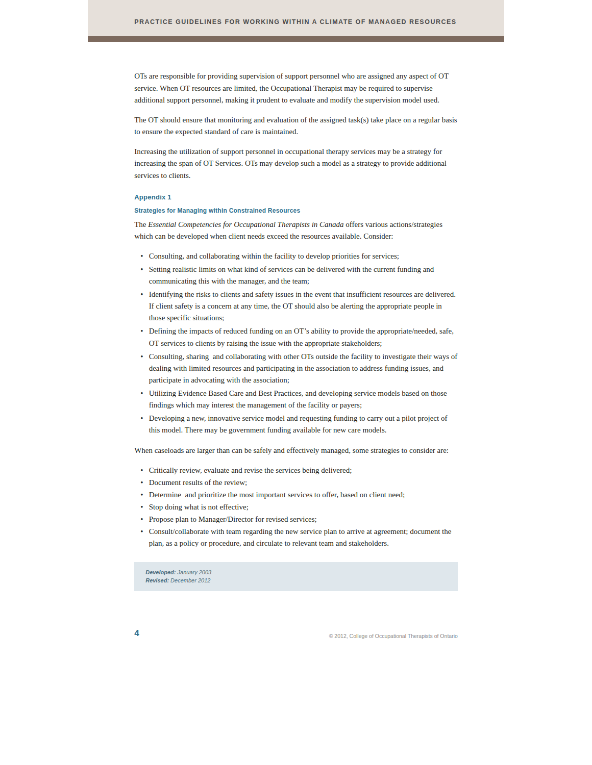Practice Guidelines for Working Within a Climate of Managed Resources
OTs are responsible for providing supervision of support personnel who are assigned any aspect of OT service. When OT resources are limited, the Occupational Therapist may be required to supervise additional support personnel, making it prudent to evaluate and modify the supervision model used.
The OT should ensure that monitoring and evaluation of the assigned task(s) take place on a regular basis to ensure the expected standard of care is maintained.
Increasing the utilization of support personnel in occupational therapy services may be a strategy for increasing the span of OT Services. OTs may develop such a model as a strategy to provide additional services to clients.
Appendix 1
Strategies for Managing within Constrained Resources
The Essential Competencies for Occupational Therapists in Canada offers various actions/strategies which can be developed when client needs exceed the resources available. Consider:
Consulting, and collaborating within the facility to develop priorities for services;
Setting realistic limits on what kind of services can be delivered with the current funding and communicating this with the manager, and the team;
Identifying the risks to clients and safety issues in the event that insufficient resources are delivered. If client safety is a concern at any time, the OT should also be alerting the appropriate people in those specific situations;
Defining the impacts of reduced funding on an OT’s ability to provide the appropriate/needed, safe, OT services to clients by raising the issue with the appropriate stakeholders;
Consulting, sharing and collaborating with other OTs outside the facility to investigate their ways of dealing with limited resources and participating in the association to address funding issues, and participate in advocating with the association;
Utilizing Evidence Based Care and Best Practices, and developing service models based on those findings which may interest the management of the facility or payers;
Developing a new, innovative service model and requesting funding to carry out a pilot project of this model. There may be government funding available for new care models.
When caseloads are larger than can be safely and effectively managed, some strategies to consider are:
Critically review, evaluate and revise the services being delivered;
Document results of the review;
Determine and prioritize the most important services to offer, based on client need;
Stop doing what is not effective;
Propose plan to Manager/Director for revised services;
Consult/collaborate with team regarding the new service plan to arrive at agreement; document the plan, as a policy or procedure, and circulate to relevant team and stakeholders.
Developed: January 2003
Revised: December 2012
4
© 2012, College of Occupational Therapists of Ontario